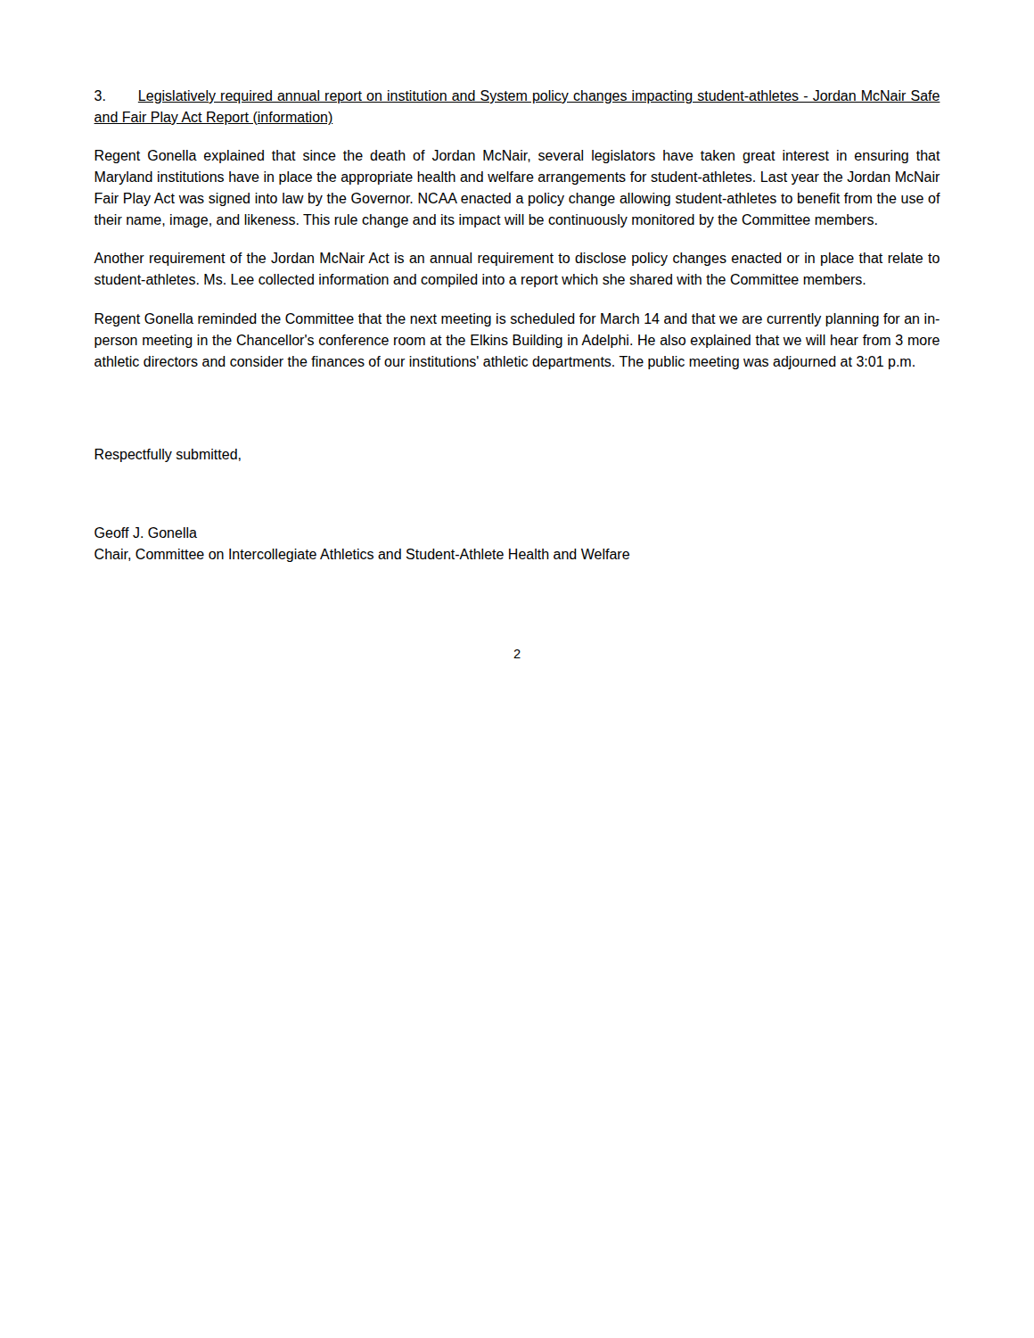3. Legislatively required annual report on institution and System policy changes impacting student-athletes - Jordan McNair Safe and Fair Play Act Report (information)
Regent Gonella explained that since the death of Jordan McNair, several legislators have taken great interest in ensuring that Maryland institutions have in place the appropriate health and welfare arrangements for student-athletes. Last year the Jordan McNair Fair Play Act was signed into law by the Governor. NCAA enacted a policy change allowing student-athletes to benefit from the use of their name, image, and likeness. This rule change and its impact will be continuously monitored by the Committee members.
Another requirement of the Jordan McNair Act is an annual requirement to disclose policy changes enacted or in place that relate to student-athletes. Ms. Lee collected information and compiled into a report which she shared with the Committee members.
Regent Gonella reminded the Committee that the next meeting is scheduled for March 14 and that we are currently planning for an in-person meeting in the Chancellor's conference room at the Elkins Building in Adelphi. He also explained that we will hear from 3 more athletic directors and consider the finances of our institutions' athletic departments. The public meeting was adjourned at 3:01 p.m.
Respectfully submitted,
Geoff J. Gonella
Chair, Committee on Intercollegiate Athletics and Student-Athlete Health and Welfare
2